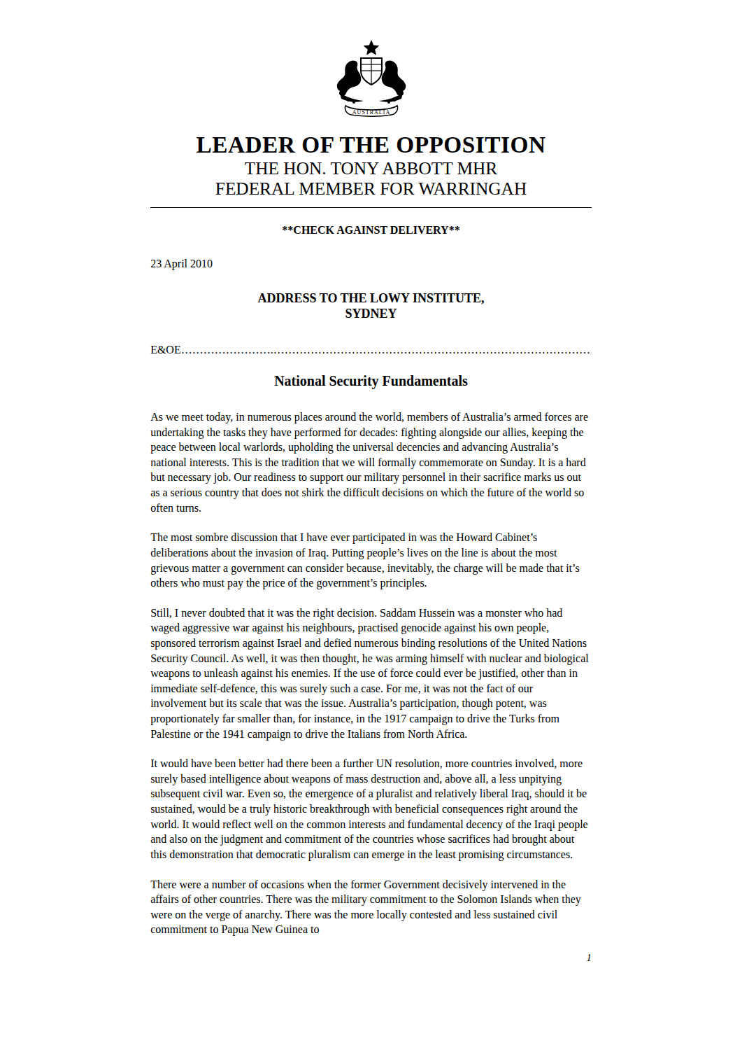AUSTRALIA
LEADER OF THE OPPOSITION
THE HON. TONY ABBOTT MHR
FEDERAL MEMBER FOR WARRINGAH
**CHECK AGAINST DELIVERY**
23 April 2010
ADDRESS TO THE LOWY INSTITUTE,
SYDNEY
E&OE…………………….……………………………………………………………………………..
National Security Fundamentals
As we meet today, in numerous places around the world, members of Australia’s armed forces are undertaking the tasks they have performed for decades: fighting alongside our allies, keeping the peace between local warlords, upholding the universal decencies and advancing Australia’s national interests. This is the tradition that we will formally commemorate on Sunday. It is a hard but necessary job. Our readiness to support our military personnel in their sacrifice marks us out as a serious country that does not shirk the difficult decisions on which the future of the world so often turns.
The most sombre discussion that I have ever participated in was the Howard Cabinet’s deliberations about the invasion of Iraq. Putting people’s lives on the line is about the most grievous matter a government can consider because, inevitably, the charge will be made that it’s others who must pay the price of the government’s principles.
Still, I never doubted that it was the right decision. Saddam Hussein was a monster who had waged aggressive war against his neighbours, practised genocide against his own people, sponsored terrorism against Israel and defied numerous binding resolutions of the United Nations Security Council. As well, it was then thought, he was arming himself with nuclear and biological weapons to unleash against his enemies. If the use of force could ever be justified, other than in immediate self-defence, this was surely such a case. For me, it was not the fact of our involvement but its scale that was the issue. Australia’s participation, though potent, was proportionately far smaller than, for instance, in the 1917 campaign to drive the Turks from Palestine or the 1941 campaign to drive the Italians from North Africa.
It would have been better had there been a further UN resolution, more countries involved, more surely based intelligence about weapons of mass destruction and, above all, a less unpitying subsequent civil war. Even so, the emergence of a pluralist and relatively liberal Iraq, should it be sustained, would be a truly historic breakthrough with beneficial consequences right around the world. It would reflect well on the common interests and fundamental decency of the Iraqi people and also on the judgment and commitment of the countries whose sacrifices had brought about this demonstration that democratic pluralism can emerge in the least promising circumstances.
There were a number of occasions when the former Government decisively intervened in the affairs of other countries. There was the military commitment to the Solomon Islands when they were on the verge of anarchy. There was the more locally contested and less sustained civil commitment to Papua New Guinea to
1